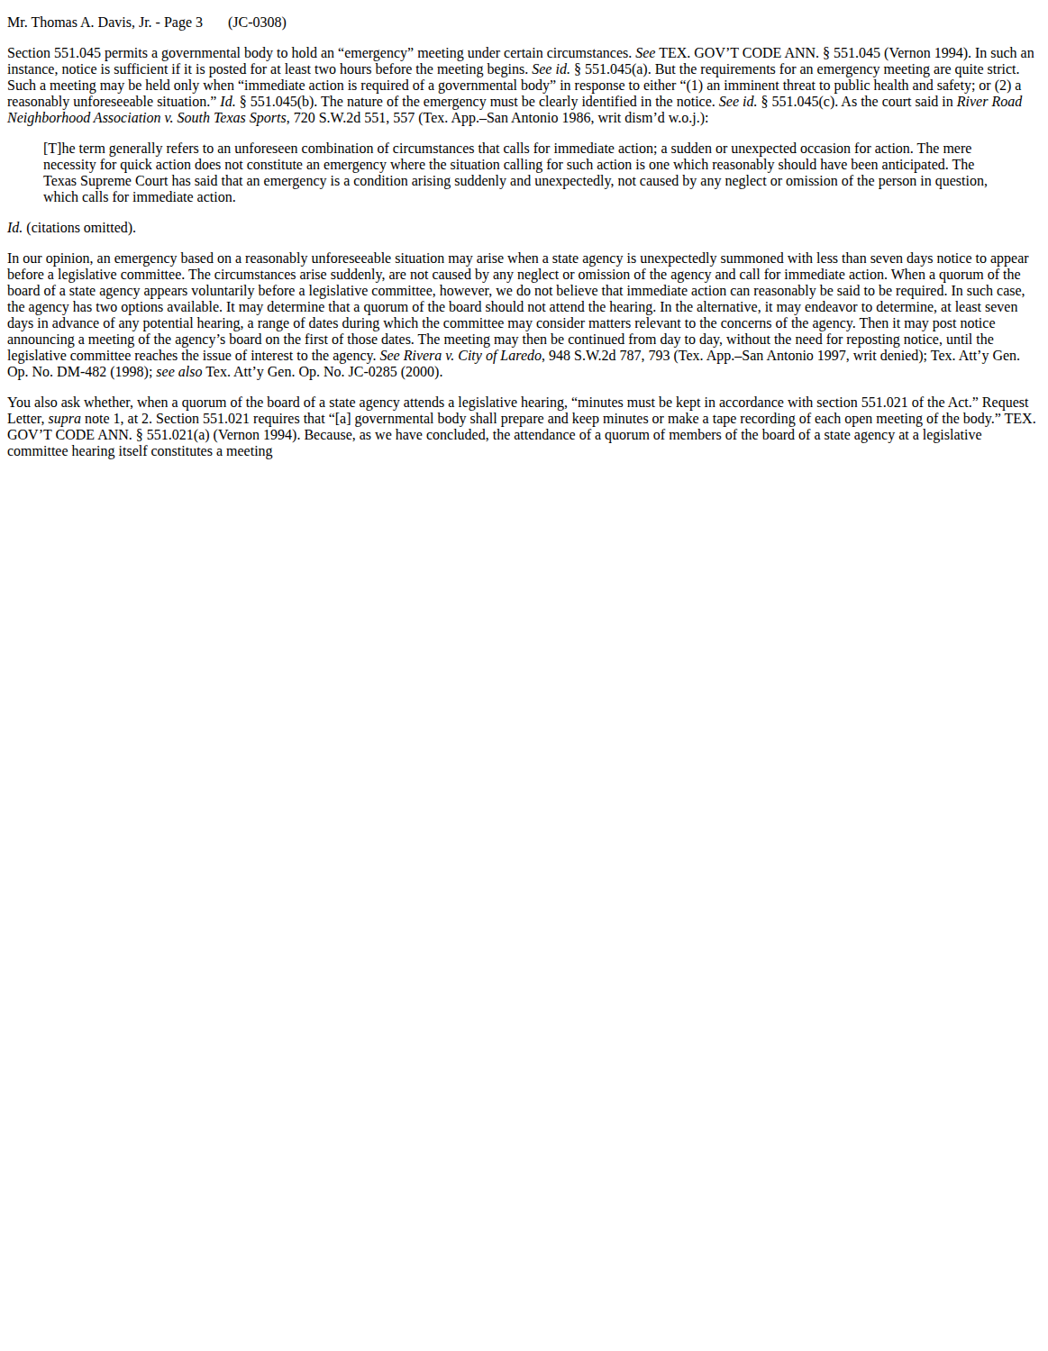Mr. Thomas A. Davis, Jr. - Page 3 (JC-0308)
Section 551.045 permits a governmental body to hold an “emergency” meeting under certain circumstances. See TEX. GOV’T CODE ANN. § 551.045 (Vernon 1994). In such an instance, notice is sufficient if it is posted for at least two hours before the meeting begins. See id. § 551.045(a). But the requirements for an emergency meeting are quite strict. Such a meeting may be held only when “immediate action is required of a governmental body” in response to either “(1) an imminent threat to public health and safety; or (2) a reasonably unforeseeable situation.” Id. § 551.045(b). The nature of the emergency must be clearly identified in the notice. See id. § 551.045(c). As the court said in River Road Neighborhood Association v. South Texas Sports, 720 S.W.2d 551, 557 (Tex. App.–San Antonio 1986, writ dism’d w.o.j.):
[T]he term generally refers to an unforeseen combination of circumstances that calls for immediate action; a sudden or unexpected occasion for action. The mere necessity for quick action does not constitute an emergency where the situation calling for such action is one which reasonably should have been anticipated. The Texas Supreme Court has said that an emergency is a condition arising suddenly and unexpectedly, not caused by any neglect or omission of the person in question, which calls for immediate action.
Id. (citations omitted).
In our opinion, an emergency based on a reasonably unforeseeable situation may arise when a state agency is unexpectedly summoned with less than seven days notice to appear before a legislative committee. The circumstances arise suddenly, are not caused by any neglect or omission of the agency and call for immediate action. When a quorum of the board of a state agency appears voluntarily before a legislative committee, however, we do not believe that immediate action can reasonably be said to be required. In such case, the agency has two options available. It may determine that a quorum of the board should not attend the hearing. In the alternative, it may endeavor to determine, at least seven days in advance of any potential hearing, a range of dates during which the committee may consider matters relevant to the concerns of the agency. Then it may post notice announcing a meeting of the agency’s board on the first of those dates. The meeting may then be continued from day to day, without the need for reposting notice, until the legislative committee reaches the issue of interest to the agency. See Rivera v. City of Laredo, 948 S.W.2d 787, 793 (Tex. App.–San Antonio 1997, writ denied); Tex. Att’y Gen. Op. No. DM-482 (1998); see also Tex. Att’y Gen. Op. No. JC-0285 (2000).
You also ask whether, when a quorum of the board of a state agency attends a legislative hearing, “minutes must be kept in accordance with section 551.021 of the Act.” Request Letter, supra note 1, at 2. Section 551.021 requires that “[a] governmental body shall prepare and keep minutes or make a tape recording of each open meeting of the body.” TEX. GOV’T CODE ANN. § 551.021(a) (Vernon 1994). Because, as we have concluded, the attendance of a quorum of members of the board of a state agency at a legislative committee hearing itself constitutes a meeting